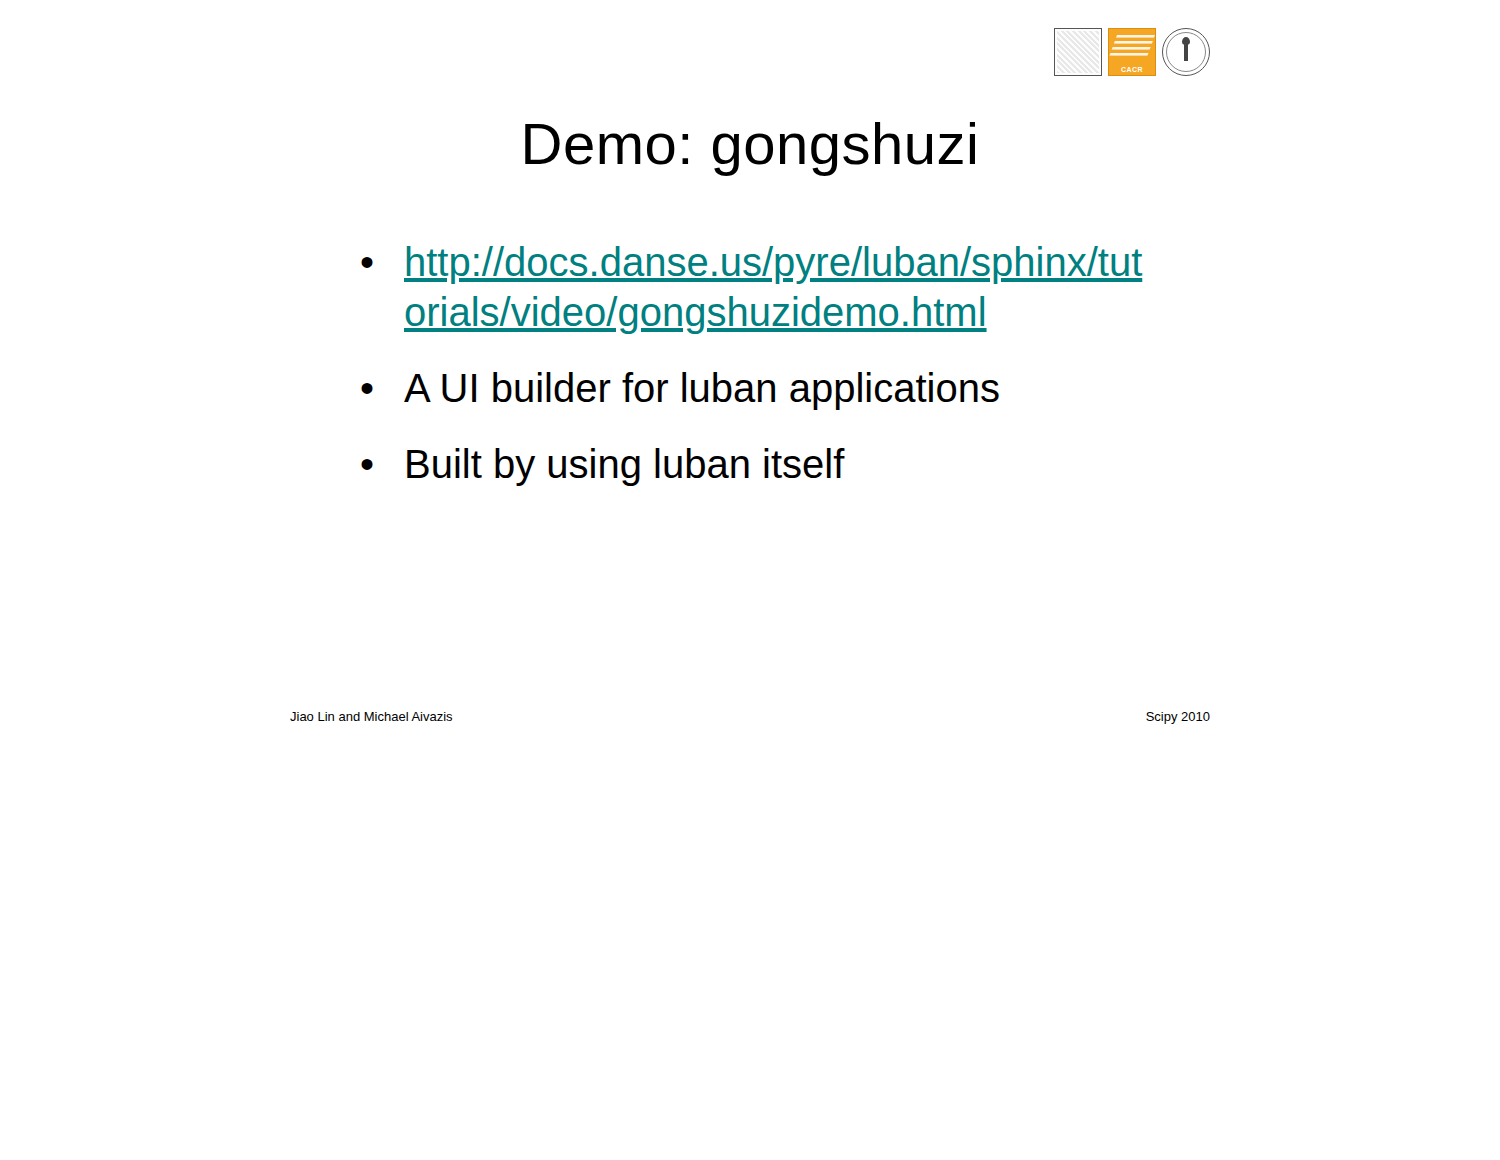CACR
Demo: gongshuzi
http://docs.danse.us/pyre/luban/sphinx/tutorials/video/gongshuzidemo.html
A UI builder for luban applications
Built by using luban itself
Jiao Lin and Michael Aivazis Scipy 2010